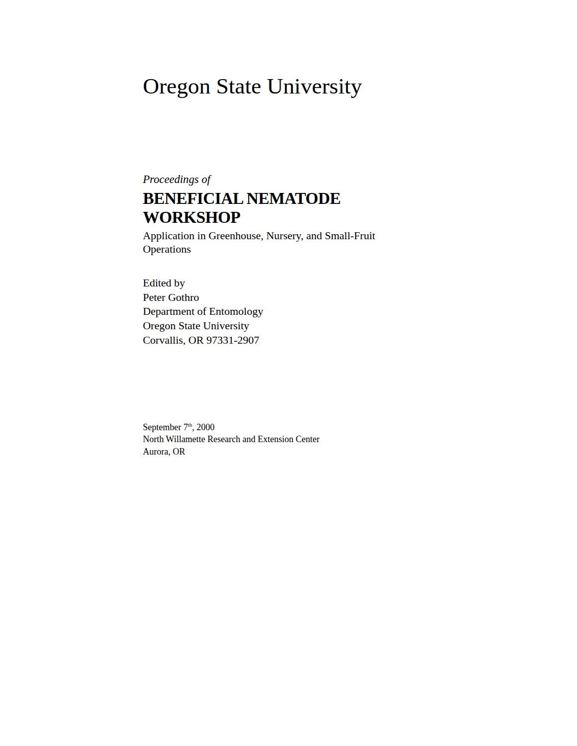Oregon State University
Proceedings of
BENEFICIAL NEMATODE
WORKSHOP
Application in Greenhouse, Nursery, and Small-Fruit
Operations
Edited by
Peter Gothro
Department of Entomology
Oregon State University
Corvallis, OR 97331-2907
September 7th, 2000
North Willamette Research and Extension Center
Aurora, OR